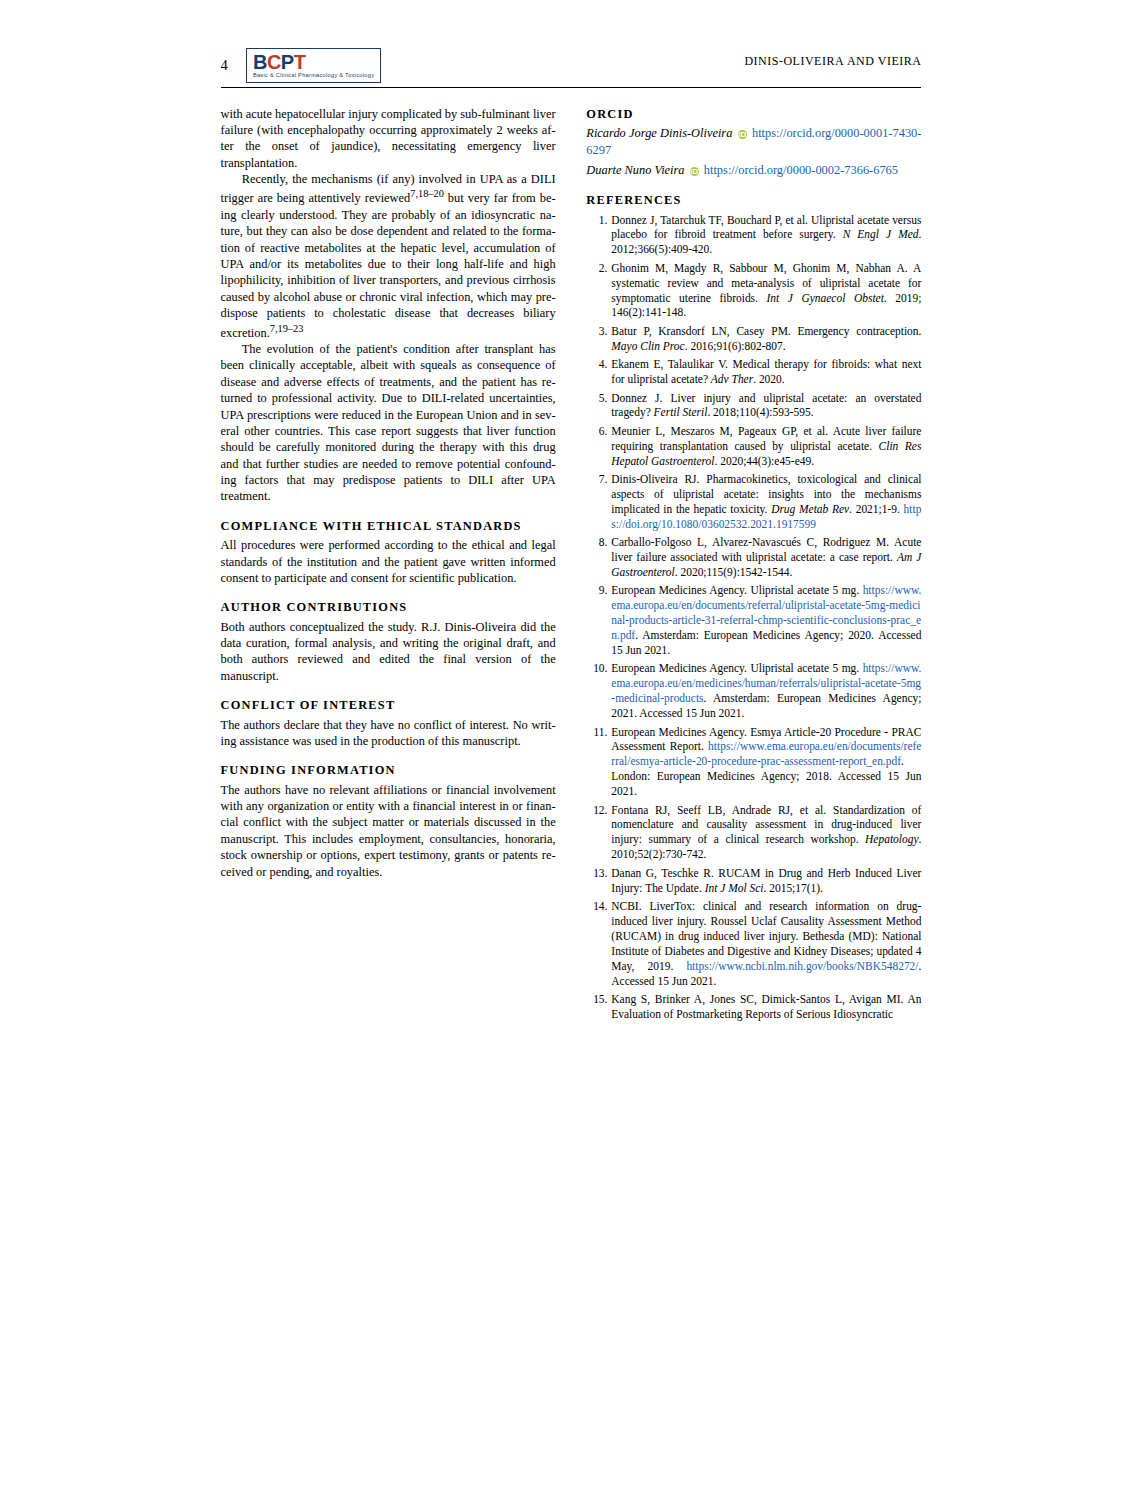4
BCPT
Basic & Clinical Pharmacology & Toxicology
Dinis-Oliveira and Vieira
with acute hepatocellular injury complicated by sub-fulminant liver failure (with encephalopathy occurring approximately 2 weeks after the onset of jaundice), necessitating emergency liver transplantation.
Recently, the mechanisms (if any) involved in UPA as a DILI trigger are being attentively reviewed7,18–20 but very far from being clearly understood. They are probably of an idiosyncratic nature, but they can also be dose dependent and related to the formation of reactive metabolites at the hepatic level, accumulation of UPA and/or its metabolites due to their long half-life and high lipophilicity, inhibition of liver transporters, and previous cirrhosis caused by alcohol abuse or chronic viral infection, which may predispose patients to cholestatic disease that decreases biliary excretion.7,19–23
The evolution of the patient's condition after transplant has been clinically acceptable, albeit with squeals as consequence of disease and adverse effects of treatments, and the patient has returned to professional activity. Due to DILI-related uncertainties, UPA prescriptions were reduced in the European Union and in several other countries. This case report suggests that liver function should be carefully monitored during the therapy with this drug and that further studies are needed to remove potential confounding factors that may predispose patients to DILI after UPA treatment.
Compliance with Ethical Standards
All procedures were performed according to the ethical and legal standards of the institution and the patient gave written informed consent to participate and consent for scientific publication.
Author Contributions
Both authors conceptualized the study. R.J. Dinis-Oliveira did the data curation, formal analysis, and writing the original draft, and both authors reviewed and edited the final version of the manuscript.
Conflict of Interest
The authors declare that they have no conflict of interest. No writing assistance was used in the production of this manuscript.
Funding Information
The authors have no relevant affiliations or financial involvement with any organization or entity with a financial interest in or financial conflict with the subject matter or materials discussed in the manuscript. This includes employment, consultancies, honoraria, stock ownership or options, expert testimony, grants or patents received or pending, and royalties.
ORCID
Ricardo Jorge Dinis-Oliveira iD https://orcid.org/0000-0001-7430-6297
Duarte Nuno Vieira iD https://orcid.org/0000-0002-7366-6765
References
Donnez J, Tatarchuk TF, Bouchard P, et al. Ulipristal acetate versus placebo for fibroid treatment before surgery. N Engl J Med. 2012;366(5):409-420.
Ghonim M, Magdy R, Sabbour M, Ghonim M, Nabhan A. A systematic review and meta-analysis of ulipristal acetate for symptomatic uterine fibroids. Int J Gynaecol Obstet. 2019; 146(2):141-148.
Batur P, Kransdorf LN, Casey PM. Emergency contraception. Mayo Clin Proc. 2016;91(6):802-807.
Ekanem E, Talaulikar V. Medical therapy for fibroids: what next for ulipristal acetate? Adv Ther. 2020.
Donnez J. Liver injury and ulipristal acetate: an overstated tragedy? Fertil Steril. 2018;110(4):593-595.
Meunier L, Meszaros M, Pageaux GP, et al. Acute liver failure requiring transplantation caused by ulipristal acetate. Clin Res Hepatol Gastroenterol. 2020;44(3):e45-e49.
Dinis-Oliveira RJ. Pharmacokinetics, toxicological and clinical aspects of ulipristal acetate: insights into the mechanisms implicated in the hepatic toxicity. Drug Metab Rev. 2021;1-9. https://doi.org/10.1080/03602532.2021.1917599
Carballo-Folgoso L, Alvarez-Navascués C, Rodriguez M. Acute liver failure associated with ulipristal acetate: a case report. Am J Gastroenterol. 2020;115(9):1542-1544.
European Medicines Agency. Ulipristal acetate 5 mg. https://www.ema.europa.eu/en/documents/referral/ulipristal-acetate-5mg-medicinal-products-article-31-referral-chmp-scientific-conclusions-prac_en.pdf. Amsterdam: European Medicines Agency; 2020. Accessed 15 Jun 2021.
European Medicines Agency. Ulipristal acetate 5 mg. https://www.ema.europa.eu/en/medicines/human/referrals/ulipristal-acetate-5mg-medicinal-products. Amsterdam: European Medicines Agency; 2021. Accessed 15 Jun 2021.
European Medicines Agency. Esmya Article-20 Procedure - PRAC Assessment Report. https://www.ema.europa.eu/en/documents/referral/esmya-article-20-procedure-prac-assessment-report_en.pdf. London: European Medicines Agency; 2018. Accessed 15 Jun 2021.
Fontana RJ, Seeff LB, Andrade RJ, et al. Standardization of nomenclature and causality assessment in drug-induced liver injury: summary of a clinical research workshop. Hepatology. 2010;52(2):730-742.
Danan G, Teschke R. RUCAM in Drug and Herb Induced Liver Injury: The Update. Int J Mol Sci. 2015;17(1).
NCBI. LiverTox: clinical and research information on drug-induced liver injury. Roussel Uclaf Causality Assessment Method (RUCAM) in drug induced liver injury. Bethesda (MD): National Institute of Diabetes and Digestive and Kidney Diseases; updated 4 May, 2019. https://www.ncbi.nlm.nih.gov/books/NBK548272/. Accessed 15 Jun 2021.
Kang S, Brinker A, Jones SC, Dimick-Santos L, Avigan MI. An Evaluation of Postmarketing Reports of Serious Idiosyncratic